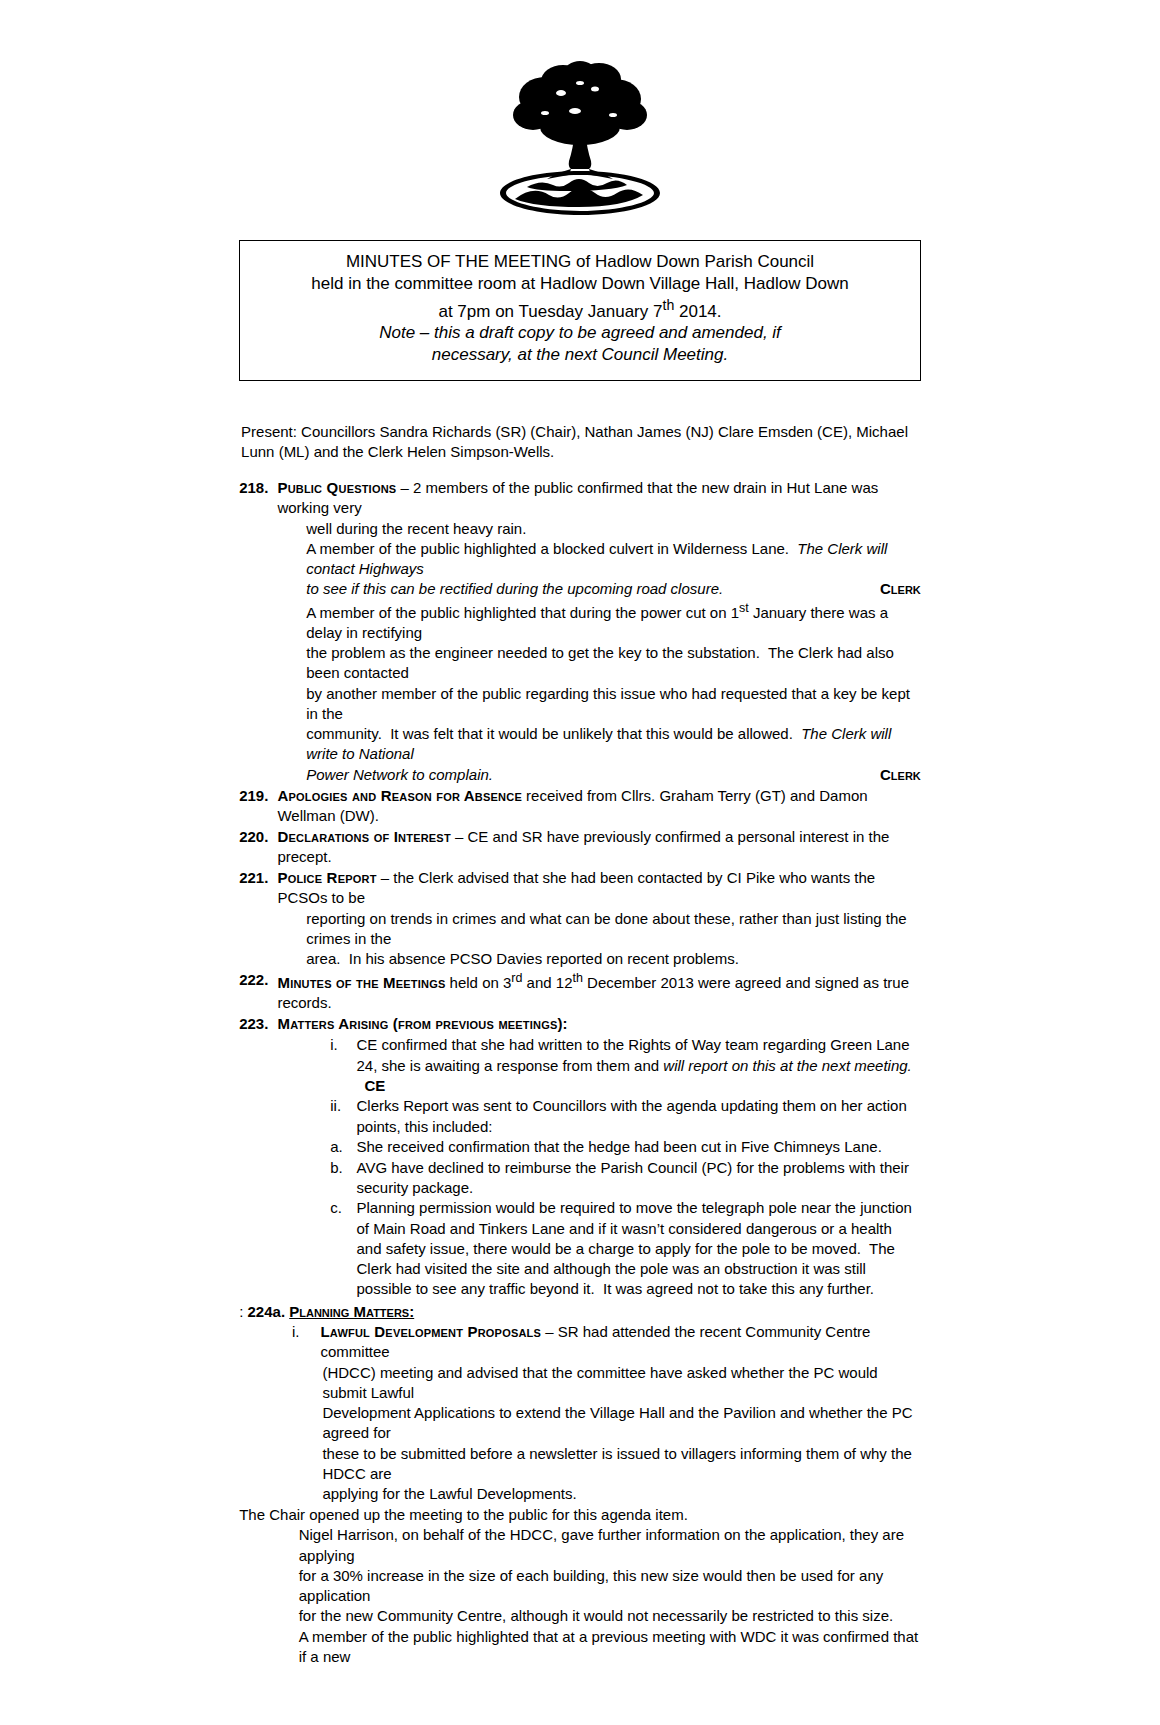MINUTES OF THE MEETING of Hadlow Down Parish Council
held in the committee room at Hadlow Down Village Hall, Hadlow Down
at 7pm on Tuesday January 7th 2014.
Note – this a draft copy to be agreed and amended, if
necessary, at the next Council Meeting.
Present: Councillors Sandra Richards (SR) (Chair), Nathan James (NJ) Clare Emsden (CE), Michael Lunn (ML) and the Clerk Helen Simpson-Wells.
218. Public Questions – 2 members of the public confirmed that the new drain in Hut Lane was working very well during the recent heavy rain. A member of the public highlighted a blocked culvert in Wilderness Lane. The Clerk will contact Highways to see if this can be rectified during the upcoming road closure. Clerk A member of the public highlighted that during the power cut on 1st January there was a delay in rectifying the problem as the engineer needed to get the key to the substation. The Clerk had also been contacted by another member of the public regarding this issue who had requested that a key be kept in the community. It was felt that it would be unlikely that this would be allowed. The Clerk will write to National Power Network to complain. Clerk
219. Apologies and Reason for Absence received from Cllrs. Graham Terry (GT) and Damon Wellman (DW).
220. Declarations of Interest – CE and SR have previously confirmed a personal interest in the precept.
221. Police Report – the Clerk advised that she had been contacted by CI Pike who wants the PCSOs to be reporting on trends in crimes and what can be done about these, rather than just listing the crimes in the area. In his absence PCSO Davies reported on recent problems.
222. Minutes of the Meetings held on 3rd and 12th December 2013 were agreed and signed as true records.
223. Matters Arising (from previous meetings):
i. CE confirmed that she had written to the Rights of Way team regarding Green Lane 24, she is awaiting a response from them and will report on this at the next meeting. CE
ii. Clerks Report was sent to Councillors with the agenda updating them on her action points, this included:
a. She received confirmation that the hedge had been cut in Five Chimneys Lane.
b. AVG have declined to reimburse the Parish Council (PC) for the problems with their security package.
c. Planning permission would be required to move the telegraph pole near the junction of Main Road and Tinkers Lane and if it wasn’t considered dangerous or a health and safety issue, there would be a charge to apply for the pole to be moved. The Clerk had visited the site and although the pole was an obstruction it was still possible to see any traffic beyond it. It was agreed not to take this any further.
: 224a. Planning Matters:
i. Lawful Development Proposals – SR had attended the recent Community Centre committee (HDCC) meeting and advised that the committee have asked whether the PC would submit Lawful Development Applications to extend the Village Hall and the Pavilion and whether the PC agreed for these to be submitted before a newsletter is issued to villagers informing them of why the HDCC are applying for the Lawful Developments.
The Chair opened up the meeting to the public for this agenda item.
Nigel Harrison, on behalf of the HDCC, gave further information on the application, they are applying
for a 30% increase in the size of each building, this new size would then be used for any application
for the new Community Centre, although it would not necessarily be restricted to this size.
A member of the public highlighted that at a previous meeting with WDC it was confirmed that if a new